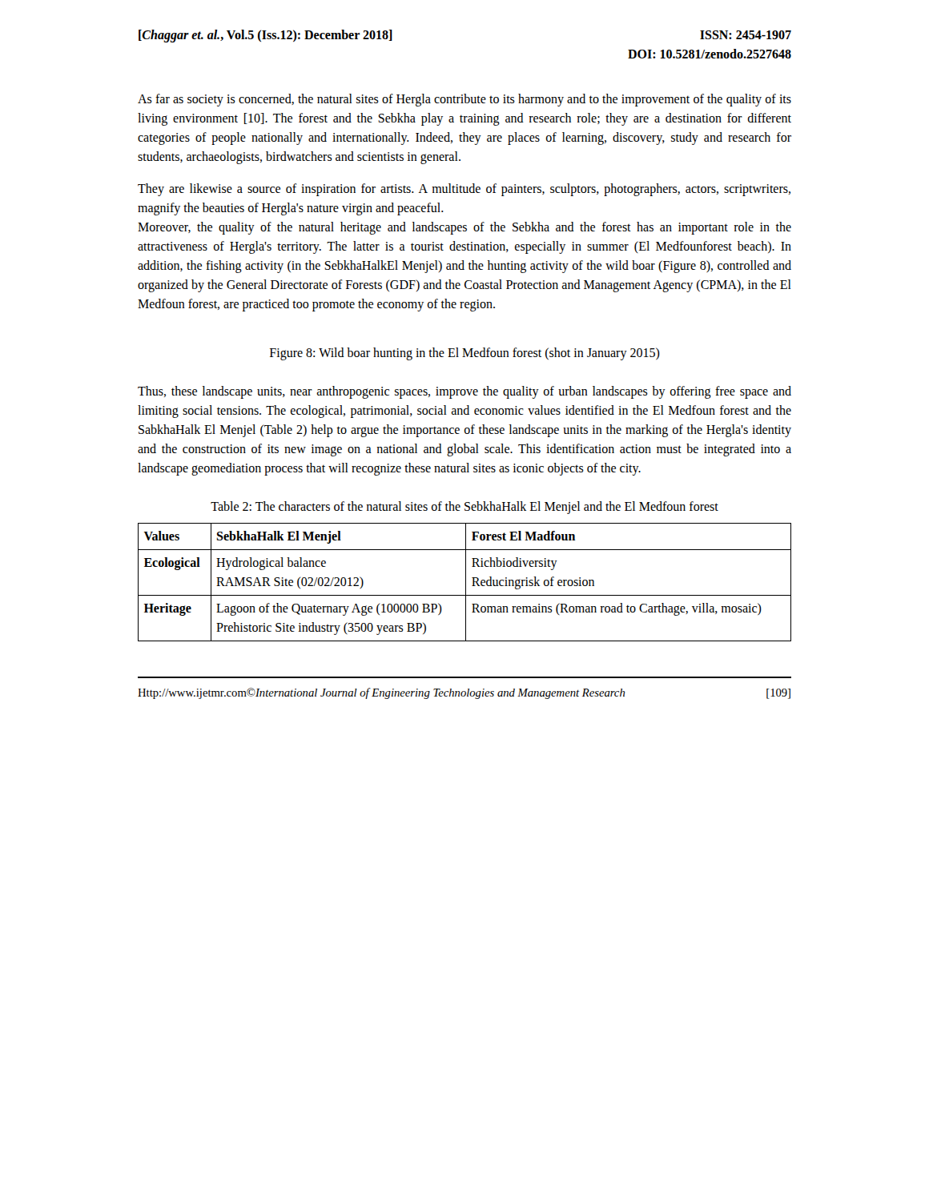[Chaggar et. al., Vol.5 (Iss.12): December 2018]
ISSN: 2454-1907
DOI: 10.5281/zenodo.2527648
As far as society is concerned, the natural sites of Hergla contribute to its harmony and to the improvement of the quality of its living environment [10]. The forest and the Sebkha play a training and research role; they are a destination for different categories of people nationally and internationally. Indeed, they are places of learning, discovery, study and research for students, archaeologists, birdwatchers and scientists in general.
They are likewise a source of inspiration for artists. A multitude of painters, sculptors, photographers, actors, scriptwriters, magnify the beauties of Hergla's nature virgin and peaceful.
Moreover, the quality of the natural heritage and landscapes of the Sebkha and the forest has an important role in the attractiveness of Hergla's territory. The latter is a tourist destination, especially in summer (El Medfounforest beach). In addition, the fishing activity (in the SebkhaHalkEl Menjel) and the hunting activity of the wild boar (Figure 8), controlled and organized by the General Directorate of Forests (GDF) and the Coastal Protection and Management Agency (CPMA), in the El Medfoun forest, are practiced too promote the economy of the region.
Figure 8: Wild boar hunting in the El Medfoun forest (shot in January 2015)
Thus, these landscape units, near anthropogenic spaces, improve the quality of urban landscapes by offering free space and limiting social tensions. The ecological, patrimonial, social and economic values identified in the El Medfoun forest and the SabkhaHalk El Menjel (Table 2) help to argue the importance of these landscape units in the marking of the Hergla's identity and the construction of its new image on a national and global scale. This identification action must be integrated into a landscape geomediation process that will recognize these natural sites as iconic objects of the city.
Table 2: The characters of the natural sites of the SebkhaHalk El Menjel and the El Medfoun forest
| Values | SebkhaHalk El Menjel | Forest El Madfoun |
| --- | --- | --- |
| Ecological | Hydrological balance RAMSAR Site (02/02/2012) | Richbiodiversity Reducingrisk of erosion |
| Heritage | Lagoon of the Quaternary Age (100000 BP) Prehistoric Site industry (3500 years BP) | Roman remains (Roman road to Carthage, villa, mosaic) |
Http://www.ijetmr.com©International Journal of Engineering Technologies and Management Research
[109]